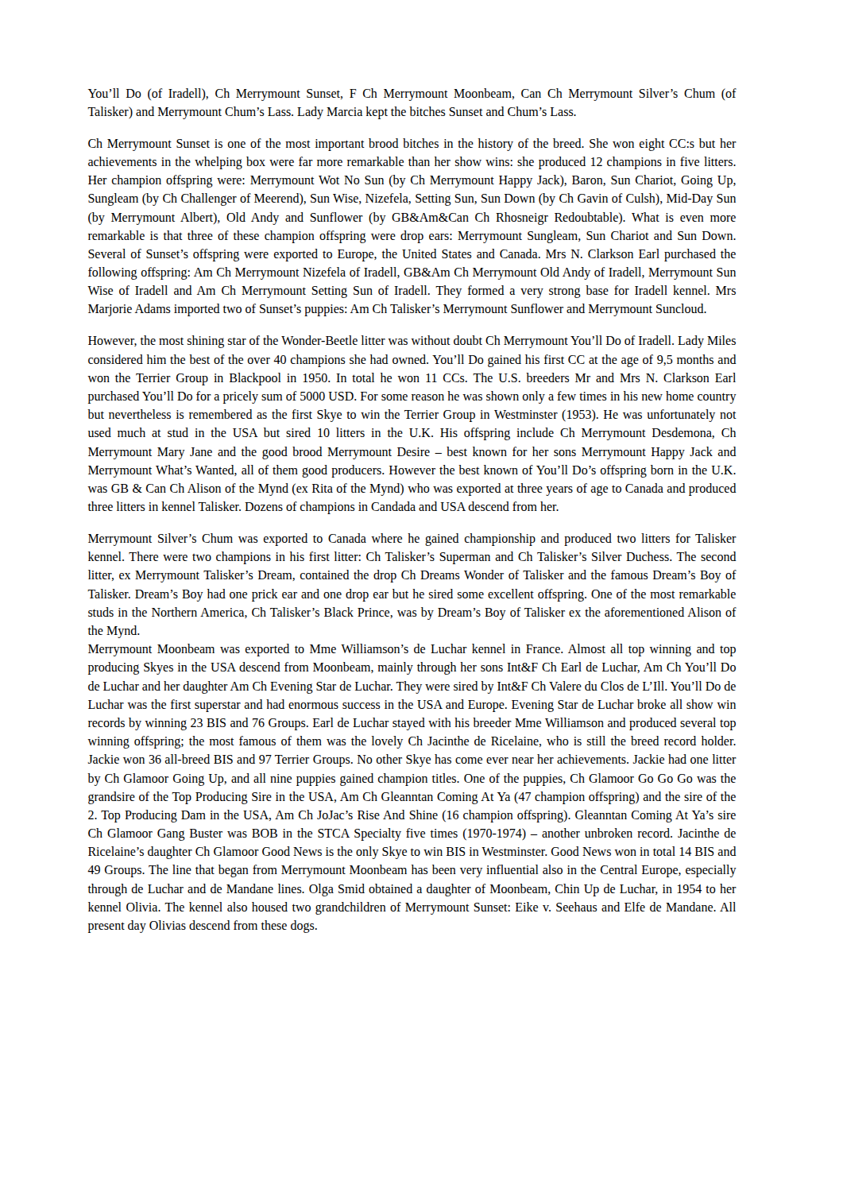You’ll Do (of Iradell), Ch Merrymount Sunset, F Ch Merrymount Moonbeam, Can Ch Merrymount Silver’s Chum (of Talisker) and Merrymount Chum’s Lass. Lady Marcia kept the bitches Sunset and Chum’s Lass.
Ch Merrymount Sunset is one of the most important brood bitches in the history of the breed. She won eight CC:s but her achievements in the whelping box were far more remarkable than her show wins: she produced 12 champions in five litters. Her champion offspring were: Merrymount Wot No Sun (by Ch Merrymount Happy Jack), Baron, Sun Chariot, Going Up, Sungleam (by Ch Challenger of Meerend), Sun Wise, Nizefela, Setting Sun, Sun Down (by Ch Gavin of Culsh), Mid-Day Sun (by Merrymount Albert), Old Andy and Sunflower (by GB&Am&Can Ch Rhosneigr Redoubtable). What is even more remarkable is that three of these champion offspring were drop ears: Merrymount Sungleam, Sun Chariot and Sun Down. Several of Sunset’s offspring were exported to Europe, the United States and Canada. Mrs N. Clarkson Earl purchased the following offspring: Am Ch Merrymount Nizefela of Iradell, GB&Am Ch Merrymount Old Andy of Iradell, Merrymount Sun Wise of Iradell and Am Ch Merrymount Setting Sun of Iradell. They formed a very strong base for Iradell kennel. Mrs Marjorie Adams imported two of Sunset’s puppies: Am Ch Talisker’s Merrymount Sunflower and Merrymount Suncloud.
However, the most shining star of the Wonder-Beetle litter was without doubt Ch Merrymount You’ll Do of Iradell. Lady Miles considered him the best of the over 40 champions she had owned. You’ll Do gained his first CC at the age of 9,5 months and won the Terrier Group in Blackpool in 1950. In total he won 11 CCs. The U.S. breeders Mr and Mrs N. Clarkson Earl purchased You’ll Do for a pricely sum of 5000 USD. For some reason he was shown only a few times in his new home country but nevertheless is remembered as the first Skye to win the Terrier Group in Westminster (1953). He was unfortunately not used much at stud in the USA but sired 10 litters in the U.K. His offspring include Ch Merrymount Desdemona, Ch Merrymount Mary Jane and the good brood Merrymount Desire – best known for her sons Merrymount Happy Jack and Merrymount What’s Wanted, all of them good producers. However the best known of You’ll Do’s offspring born in the U.K. was GB & Can Ch Alison of the Mynd (ex Rita of the Mynd) who was exported at three years of age to Canada and produced three litters in kennel Talisker. Dozens of champions in Candada and USA descend from her.
Merrymount Silver’s Chum was exported to Canada where he gained championship and produced two litters for Talisker kennel. There were two champions in his first litter: Ch Talisker’s Superman and Ch Talisker’s Silver Duchess. The second litter, ex Merrymount Talisker’s Dream, contained the drop Ch Dreams Wonder of Talisker and the famous Dream’s Boy of Talisker. Dream’s Boy had one prick ear and one drop ear but he sired some excellent offspring. One of the most remarkable studs in the Northern America, Ch Talisker’s Black Prince, was by Dream’s Boy of Talisker ex the aforementioned Alison of the Mynd.
Merrymount Moonbeam was exported to Mme Williamson’s de Luchar kennel in France. Almost all top winning and top producing Skyes in the USA descend from Moonbeam, mainly through her sons Int&F Ch Earl de Luchar, Am Ch You’ll Do de Luchar and her daughter Am Ch Evening Star de Luchar. They were sired by Int&F Ch Valere du Clos de L’Ill. You’ll Do de Luchar was the first superstar and had enormous success in the USA and Europe. Evening Star de Luchar broke all show win records by winning 23 BIS and 76 Groups. Earl de Luchar stayed with his breeder Mme Williamson and produced several top winning offspring; the most famous of them was the lovely Ch Jacinthe de Ricelaine, who is still the breed record holder. Jackie won 36 all-breed BIS and 97 Terrier Groups. No other Skye has come ever near her achievements. Jackie had one litter by Ch Glamoor Going Up, and all nine puppies gained champion titles. One of the puppies, Ch Glamoor Go Go Go was the grandsire of the Top Producing Sire in the USA, Am Ch Gleanntan Coming At Ya (47 champion offspring) and the sire of the 2. Top Producing Dam in the USA, Am Ch JoJac’s Rise And Shine (16 champion offspring). Gleanntan Coming At Ya’s sire Ch Glamoor Gang Buster was BOB in the STCA Specialty five times (1970-1974) – another unbroken record. Jacinthe de Ricelaine’s daughter Ch Glamoor Good News is the only Skye to win BIS in Westminster. Good News won in total 14 BIS and 49 Groups. The line that began from Merrymount Moonbeam has been very influential also in the Central Europe, especially through de Luchar and de Mandane lines. Olga Smid obtained a daughter of Moonbeam, Chin Up de Luchar, in 1954 to her kennel Olivia. The kennel also housed two grandchildren of Merrymount Sunset: Eike v. Seehaus and Elfe de Mandane. All present day Olivias descend from these dogs.